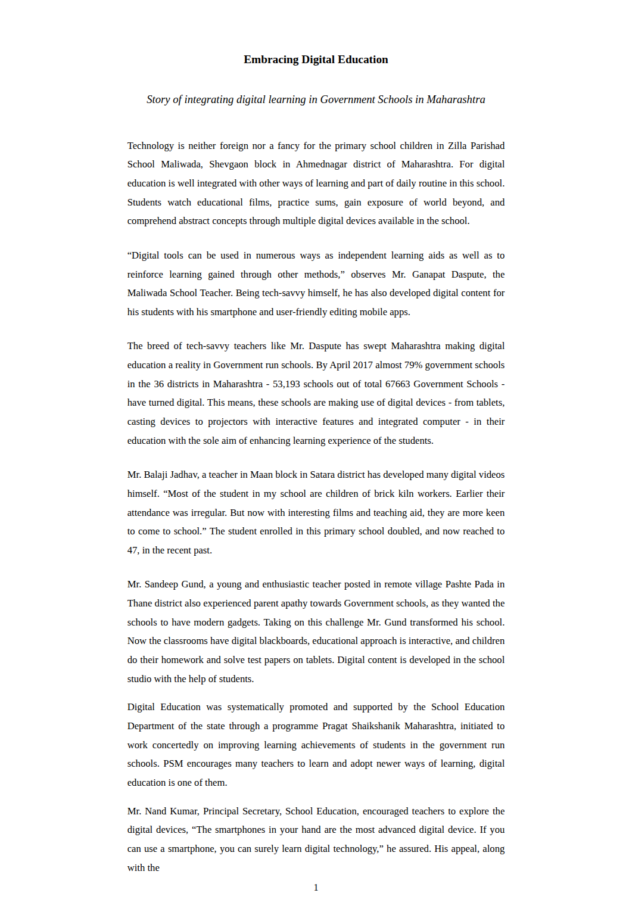Embracing Digital Education
Story of integrating digital learning in Government Schools in Maharashtra
Technology is neither foreign nor a fancy for the primary school children in Zilla Parishad School Maliwada, Shevgaon block in Ahmednagar district of Maharashtra. For digital education is well integrated with other ways of learning and part of daily routine in this school. Students watch educational films, practice sums, gain exposure of world beyond, and comprehend abstract concepts through multiple digital devices available in the school.
“Digital tools can be used in numerous ways as independent learning aids as well as to reinforce learning gained through other methods,” observes Mr. Ganapat Daspute, the Maliwada School Teacher. Being tech-savvy himself, he has also developed digital content for his students with his smartphone and user-friendly editing mobile apps.
The breed of tech-savvy teachers like Mr. Daspute has swept Maharashtra making digital education a reality in Government run schools. By April 2017 almost 79% government schools in the 36 districts in Maharashtra - 53,193 schools out of total 67663 Government Schools - have turned digital. This means, these schools are making use of digital devices - from tablets, casting devices to projectors with interactive features and integrated computer - in their education with the sole aim of enhancing learning experience of the students.
Mr. Balaji Jadhav, a teacher in Maan block in Satara district has developed many digital videos himself. “Most of the student in my school are children of brick kiln workers. Earlier their attendance was irregular. But now with interesting films and teaching aid, they are more keen to come to school.” The student enrolled in this primary school doubled, and now reached to 47, in the recent past.
Mr. Sandeep Gund, a young and enthusiastic teacher posted in remote village Pashte Pada in Thane district also experienced parent apathy towards Government schools, as they wanted the schools to have modern gadgets. Taking on this challenge Mr. Gund transformed his school. Now the classrooms have digital blackboards, educational approach is interactive, and children do their homework and solve test papers on tablets. Digital content is developed in the school studio with the help of students.
Digital Education was systematically promoted and supported by the School Education Department of the state through a programme Pragat Shaikshanik Maharashtra, initiated to work concertedly on improving learning achievements of students in the government run schools. PSM encourages many teachers to learn and adopt newer ways of learning, digital education is one of them.
Mr. Nand Kumar, Principal Secretary, School Education, encouraged teachers to explore the digital devices, “The smartphones in your hand are the most advanced digital device. If you can use a smartphone, you can surely learn digital technology,” he assured. His appeal, along with the
1